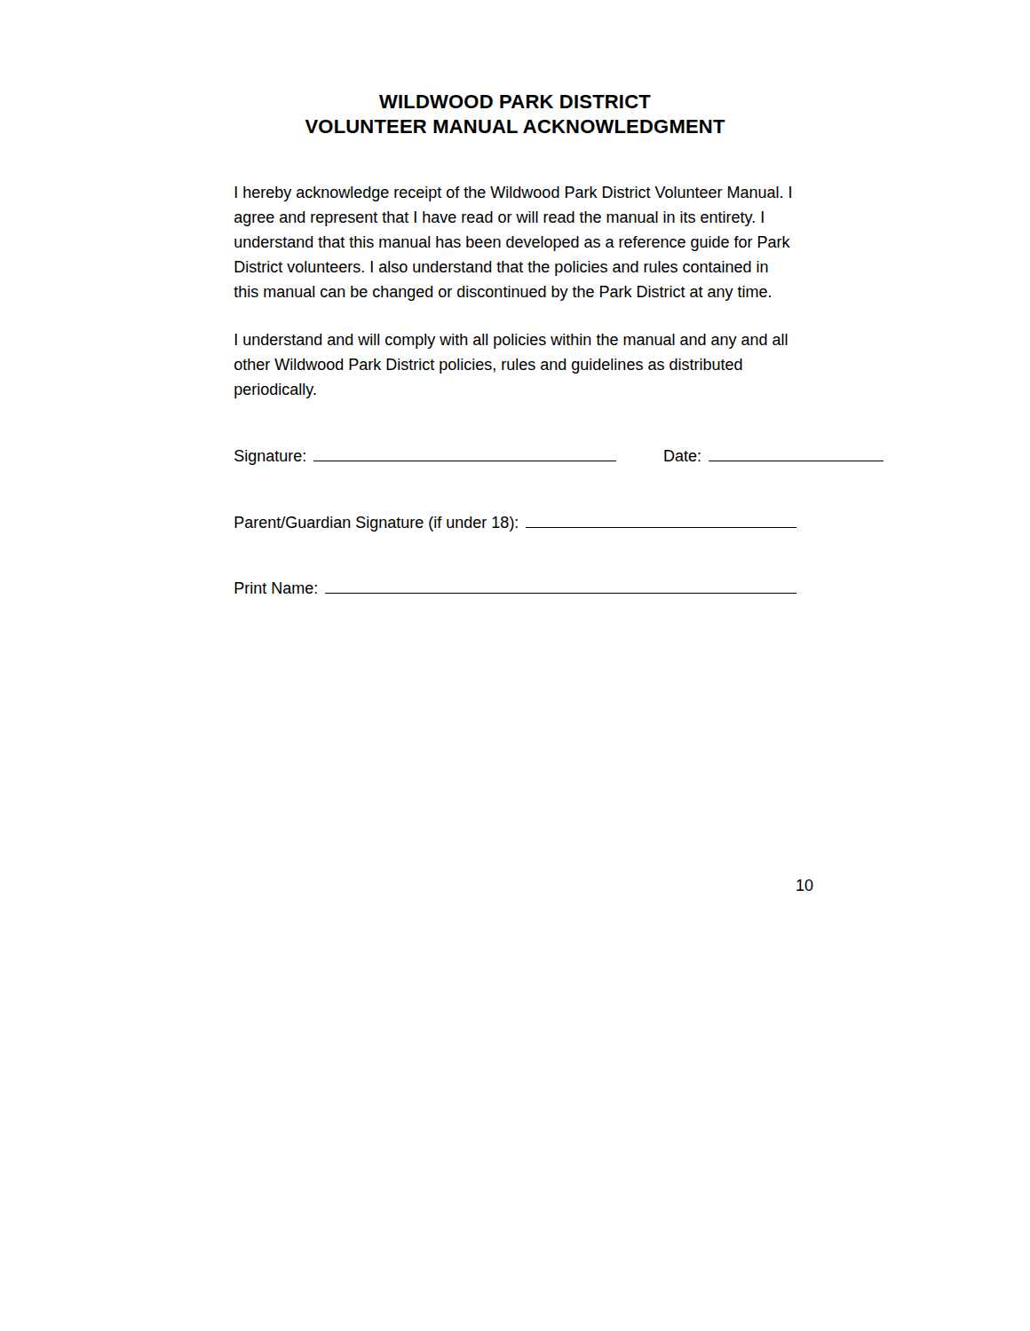WILDWOOD PARK DISTRICT
VOLUNTEER MANUAL ACKNOWLEDGMENT
I hereby acknowledge receipt of the Wildwood Park District Volunteer Manual. I agree and represent that I have read or will read the manual in its entirety. I understand that this manual has been developed as a reference guide for Park District volunteers. I also understand that the policies and rules contained in this manual can be changed or discontinued by the Park District at any time.
I understand and will comply with all policies within the manual and any and all other Wildwood Park District policies, rules and guidelines as distributed periodically.
Signature: Date:
Parent/Guardian Signature (if under 18):
Print Name:
10